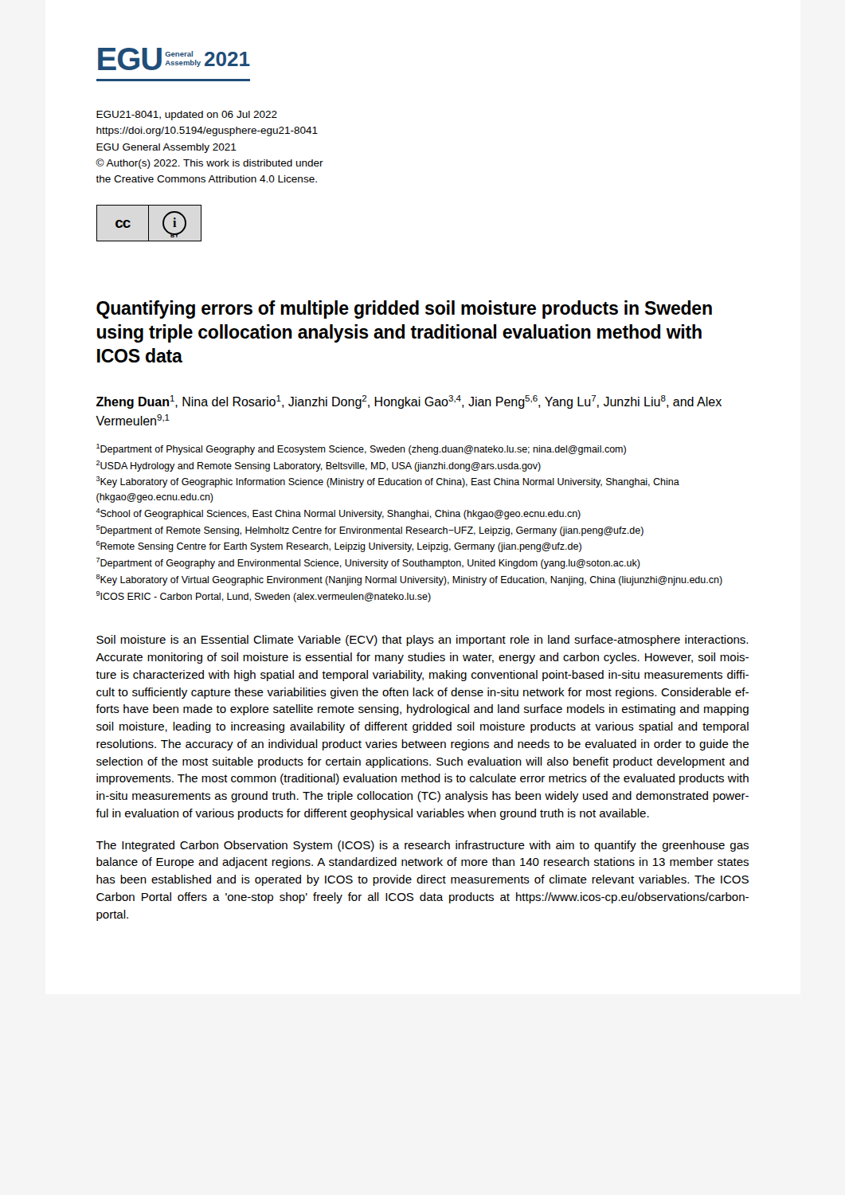EGU General
Assembly 2021
EGU21-8041, updated on 06 Jul 2022
https://doi.org/10.5194/egusphere-egu21-8041
EGU General Assembly 2021
© Author(s) 2022. This work is distributed under
the Creative Commons Attribution 4.0 License.
cc
i BY
Quantifying errors of multiple gridded soil moisture products in Sweden using triple collocation analysis and traditional evaluation method with ICOS data
Zheng Duan1, Nina del Rosario1, Jianzhi Dong2, Hongkai Gao3,4, Jian Peng5,6, Yang Lu7, Junzhi Liu8, and Alex Vermeulen9,1
1Department of Physical Geography and Ecosystem Science, Sweden (zheng.duan@nateko.lu.se; nina.del@gmail.com)
2USDA Hydrology and Remote Sensing Laboratory, Beltsville, MD, USA (jianzhi.dong@ars.usda.gov)
3Key Laboratory of Geographic Information Science (Ministry of Education of China), East China Normal University, Shanghai, China (hkgao@geo.ecnu.edu.cn)
4School of Geographical Sciences, East China Normal University, Shanghai, China (hkgao@geo.ecnu.edu.cn)
5Department of Remote Sensing, Helmholtz Centre for Environmental Research−UFZ, Leipzig, Germany (jian.peng@ufz.de)
6Remote Sensing Centre for Earth System Research, Leipzig University, Leipzig, Germany (jian.peng@ufz.de)
7Department of Geography and Environmental Science, University of Southampton, United Kingdom (yang.lu@soton.ac.uk)
8Key Laboratory of Virtual Geographic Environment (Nanjing Normal University), Ministry of Education, Nanjing, China (liujunzhi@njnu.edu.cn)
9ICOS ERIC - Carbon Portal, Lund, Sweden (alex.vermeulen@nateko.lu.se)
Soil moisture is an Essential Climate Variable (ECV) that plays an important role in land surface-atmosphere interactions. Accurate monitoring of soil moisture is essential for many studies in water, energy and carbon cycles. However, soil moisture is characterized with high spatial and temporal variability, making conventional point-based in-situ measurements difficult to sufficiently capture these variabilities given the often lack of dense in-situ network for most regions. Considerable efforts have been made to explore satellite remote sensing, hydrological and land surface models in estimating and mapping soil moisture, leading to increasing availability of different gridded soil moisture products at various spatial and temporal resolutions. The accuracy of an individual product varies between regions and needs to be evaluated in order to guide the selection of the most suitable products for certain applications. Such evaluation will also benefit product development and improvements. The most common (traditional) evaluation method is to calculate error metrics of the evaluated products with in-situ measurements as ground truth. The triple collocation (TC) analysis has been widely used and demonstrated powerful in evaluation of various products for different geophysical variables when ground truth is not available.
The Integrated Carbon Observation System (ICOS) is a research infrastructure with aim to quantify the greenhouse gas balance of Europe and adjacent regions. A standardized network of more than 140 research stations in 13 member states has been established and is operated by ICOS to provide direct measurements of climate relevant variables. The ICOS Carbon Portal offers a 'one-stop shop' freely for all ICOS data products at https://www.icos-cp.eu/observations/carbon-portal.